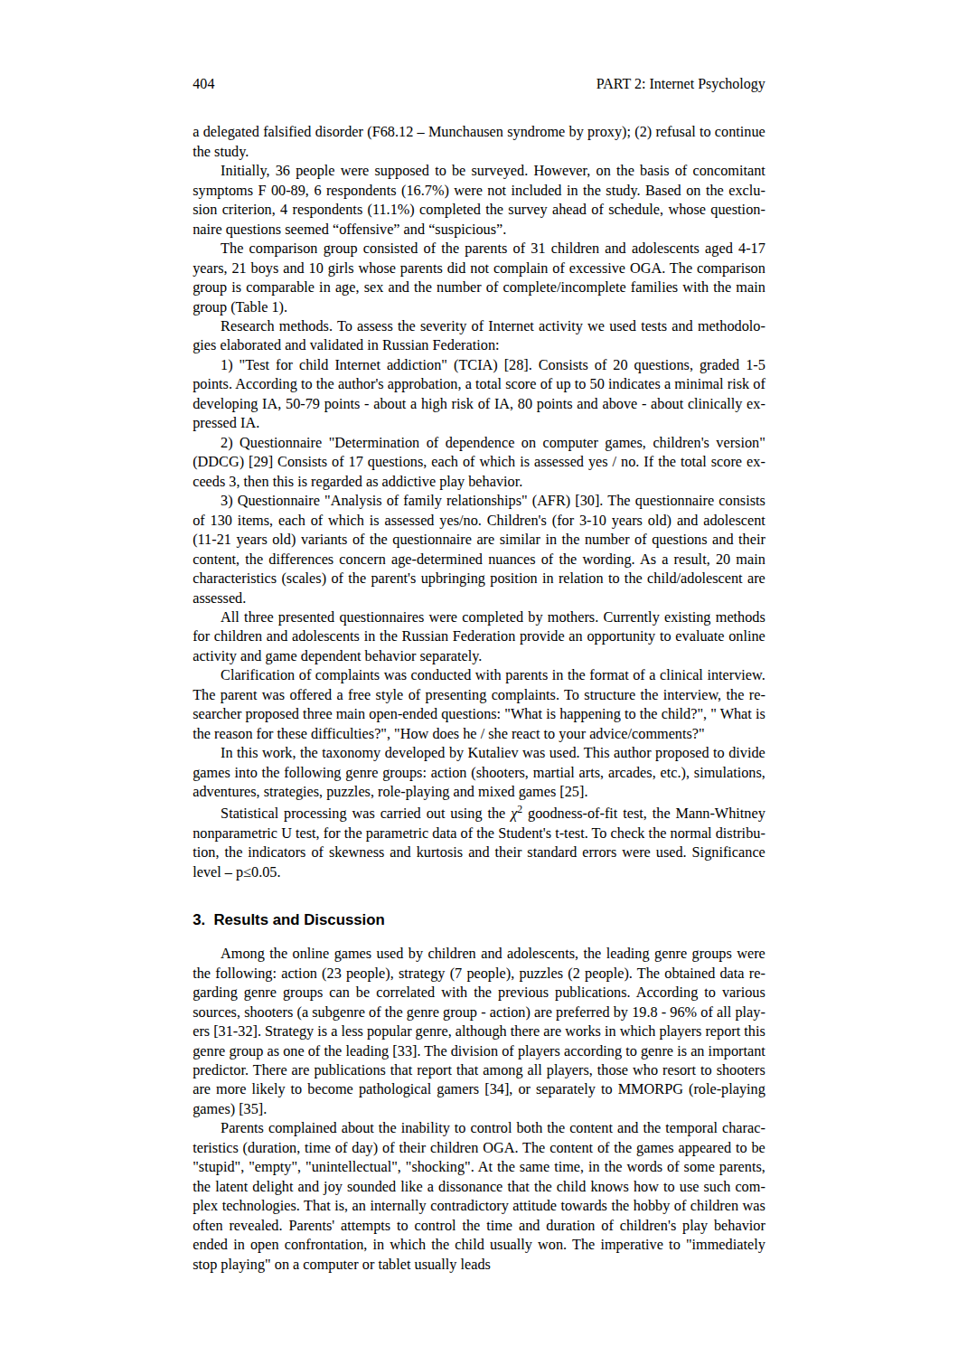404 PART 2: Internet Psychology
a delegated falsified disorder (F68.12 – Munchausen syndrome by proxy); (2) refusal to continue the study.
Initially, 36 people were supposed to be surveyed. However, on the basis of concomitant symptoms F 00-89, 6 respondents (16.7%) were not included in the study. Based on the exclusion criterion, 4 respondents (11.1%) completed the survey ahead of schedule, whose questionnaire questions seemed “offensive” and “suspicious”.
The comparison group consisted of the parents of 31 children and adolescents aged 4-17 years, 21 boys and 10 girls whose parents did not complain of excessive OGA. The comparison group is comparable in age, sex and the number of complete/incomplete families with the main group (Table 1).
Research methods. To assess the severity of Internet activity we used tests and methodologies elaborated and validated in Russian Federation:
1) "Test for child Internet addiction" (TCIA) [28]. Consists of 20 questions, graded 1-5 points. According to the author's approbation, a total score of up to 50 indicates a minimal risk of developing IA, 50-79 points - about a high risk of IA, 80 points and above - about clinically expressed IA.
2) Questionnaire "Determination of dependence on computer games, children's version" (DDCG) [29] Consists of 17 questions, each of which is assessed yes / no. If the total score exceeds 3, then this is regarded as addictive play behavior.
3) Questionnaire "Analysis of family relationships" (AFR) [30]. The questionnaire consists of 130 items, each of which is assessed yes/no. Children's (for 3-10 years old) and adolescent (11-21 years old) variants of the questionnaire are similar in the number of questions and their content, the differences concern age-determined nuances of the wording. As a result, 20 main characteristics (scales) of the parent's upbringing position in relation to the child/adolescent are assessed.
All three presented questionnaires were completed by mothers. Currently existing methods for children and adolescents in the Russian Federation provide an opportunity to evaluate online activity and game dependent behavior separately.
Clarification of complaints was conducted with parents in the format of a clinical interview. The parent was offered a free style of presenting complaints. To structure the interview, the researcher proposed three main open-ended questions: "What is happening to the child?", " What is the reason for these difficulties?", "How does he / she react to your advice/comments?"
In this work, the taxonomy developed by Kutaliev was used. This author proposed to divide games into the following genre groups: action (shooters, martial arts, arcades, etc.), simulations, adventures, strategies, puzzles, role-playing and mixed games [25].
Statistical processing was carried out using the χ 2 goodness-of-fit test, the Mann-Whitney nonparametric U test, for the parametric data of the Student's t-test. To check the normal distribution, the indicators of skewness and kurtosis and their standard errors were used. Significance level – p≤0.05.
3. Results and Discussion
Among the online games used by children and adolescents, the leading genre groups were the following: action (23 people), strategy (7 people), puzzles (2 people). The obtained data regarding genre groups can be correlated with the previous publications. According to various sources, shooters (a subgenre of the genre group - action) are preferred by 19.8 - 96% of all players [31-32]. Strategy is a less popular genre, although there are works in which players report this genre group as one of the leading [33]. The division of players according to genre is an important predictor. There are publications that report that among all players, those who resort to shooters are more likely to become pathological gamers [34], or separately to MMORPG (role-playing games) [35].
Parents complained about the inability to control both the content and the temporal characteristics (duration, time of day) of their children OGA. The content of the games appeared to be "stupid", "empty", "unintellectual", "shocking". At the same time, in the words of some parents, the latent delight and joy sounded like a dissonance that the child knows how to use such complex technologies. That is, an internally contradictory attitude towards the hobby of children was often revealed. Parents' attempts to control the time and duration of children's play behavior ended in open confrontation, in which the child usually won. The imperative to "immediately stop playing" on a computer or tablet usually leads